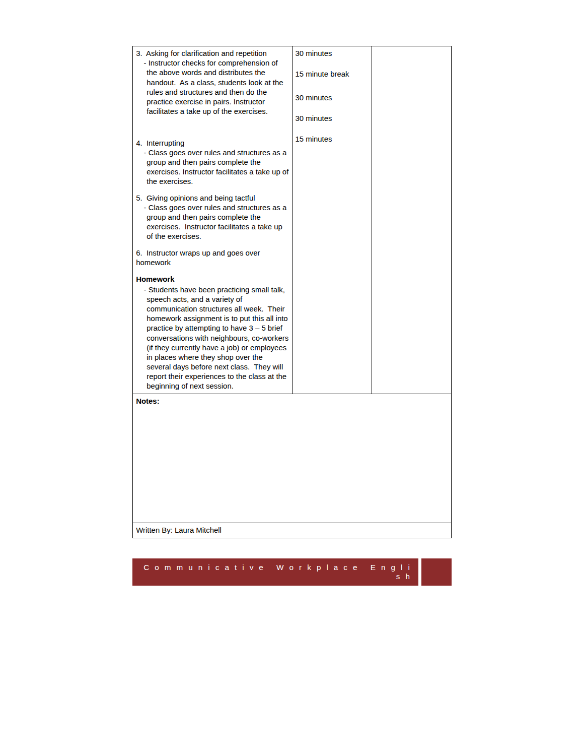| 3. Asking for clarification and repetition - Instructor checks for comprehension of the above words and distributes the handout. As a class, students look at the rules and structures and then do the practice exercise in pairs. Instructor facilitates a take up of the exercises. 4. Interrupting - Class goes over rules and structures as a group and then pairs complete the exercises. Instructor facilitates a take up of the exercises. 5. Giving opinions and being tactful - Class goes over rules and structures as a group and then pairs complete the exercises. Instructor facilitates a take up of the exercises. 6. Instructor wraps up and goes over homework Homework - Students have been practicing small talk, speech acts, and a variety of communication structures all week. Their homework assignment is to put this all into practice by attempting to have 3 – 5 brief conversations with neighbours, co-workers (if they currently have a job) or employees in places where they shop over the several days before next class. They will report their experiences to the class at the beginning of next session. | 30 minutes 15 minute break 30 minutes 30 minutes 15 minutes | |
| Notes: |
| Written By: Laura Mitchell |
C o m m u n i c a t i v e W o r k p l a c e E n g l i s h